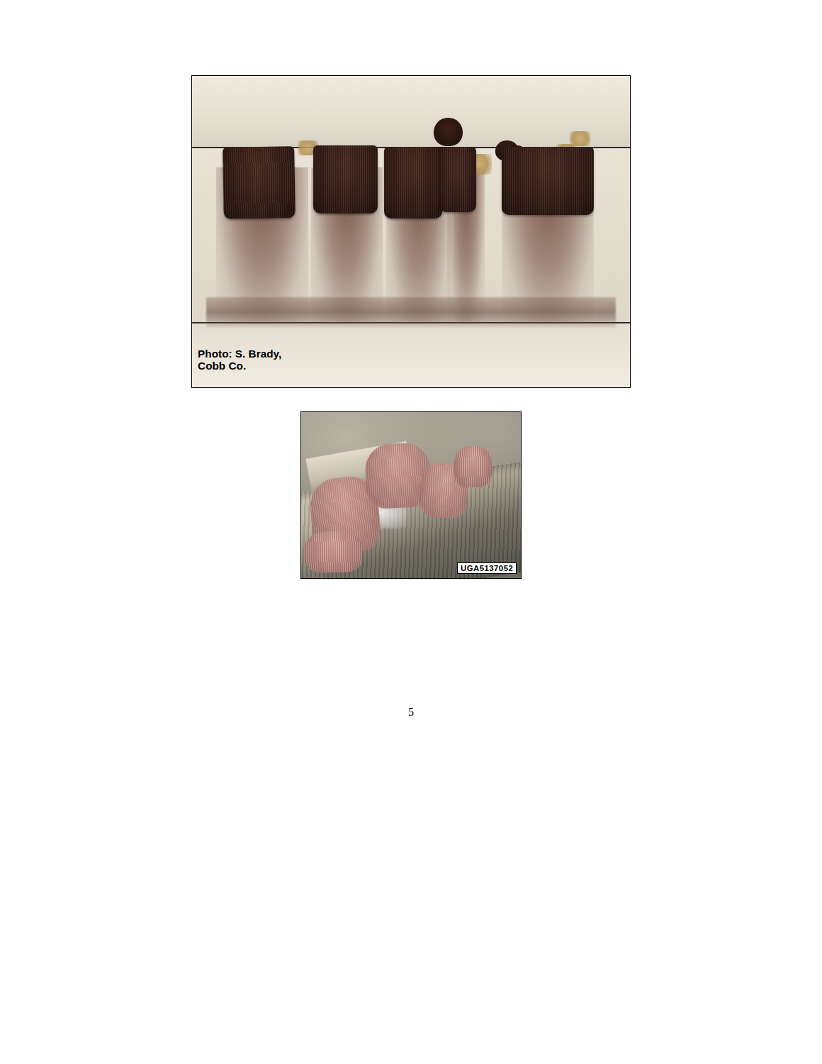Photo: S. Brady,
Cobb Co.
UGA5137052
5